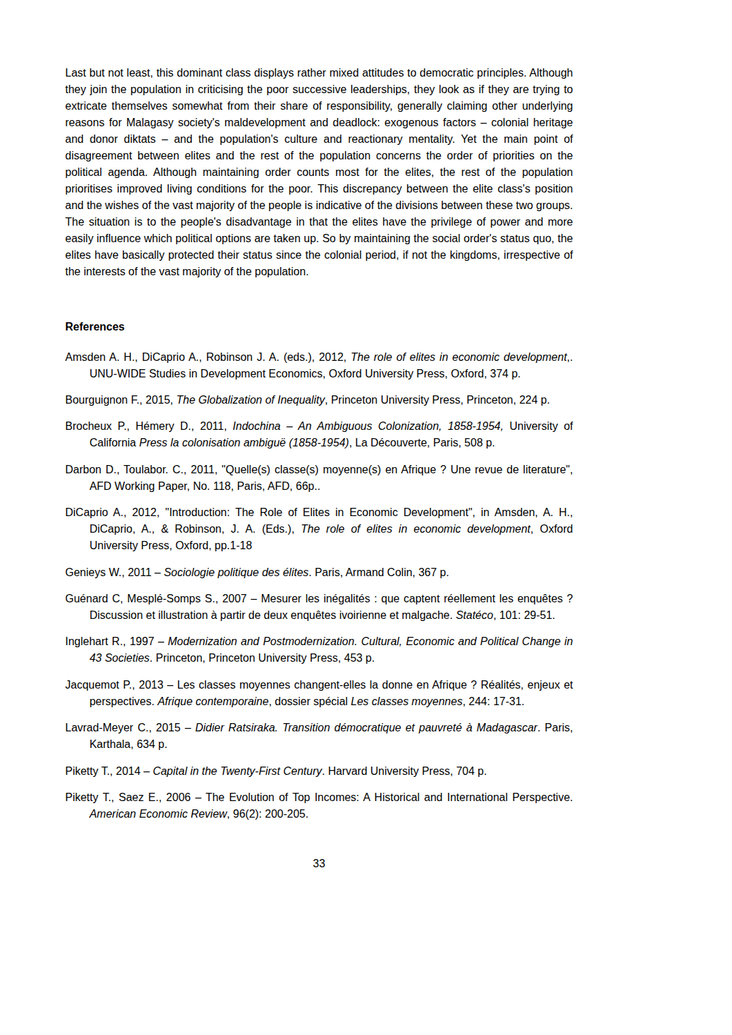Last but not least, this dominant class displays rather mixed attitudes to democratic principles. Although they join the population in criticising the poor successive leaderships, they look as if they are trying to extricate themselves somewhat from their share of responsibility, generally claiming other underlying reasons for Malagasy society's maldevelopment and deadlock: exogenous factors – colonial heritage and donor diktats – and the population's culture and reactionary mentality. Yet the main point of disagreement between elites and the rest of the population concerns the order of priorities on the political agenda. Although maintaining order counts most for the elites, the rest of the population prioritises improved living conditions for the poor. This discrepancy between the elite class's position and the wishes of the vast majority of the people is indicative of the divisions between these two groups. The situation is to the people's disadvantage in that the elites have the privilege of power and more easily influence which political options are taken up. So by maintaining the social order's status quo, the elites have basically protected their status since the colonial period, if not the kingdoms, irrespective of the interests of the vast majority of the population.
References
Amsden A. H., DiCaprio A., Robinson J. A. (eds.), 2012, The role of elites in economic development,. UNU-WIDE Studies in Development Economics, Oxford University Press, Oxford, 374 p.
Bourguignon F., 2015, The Globalization of Inequality, Princeton University Press, Princeton, 224 p.
Brocheux P., Hémery D., 2011, Indochina – An Ambiguous Colonization, 1858-1954, University of California Press la colonisation ambiguë (1858-1954), La Découverte, Paris, 508 p.
Darbon D., Toulabor. C., 2011, "Quelle(s) classe(s) moyenne(s) en Afrique ? Une revue de literature", AFD Working Paper, No. 118, Paris, AFD, 66p..
DiCaprio A., 2012, "Introduction: The Role of Elites in Economic Development", in Amsden, A. H., DiCaprio, A., & Robinson, J. A. (Eds.), The role of elites in economic development, Oxford University Press, Oxford, pp.1-18
Genieys W., 2011 – Sociologie politique des élites. Paris, Armand Colin, 367 p.
Guénard C, Mesplé-Somps S., 2007 – Mesurer les inégalités : que captent réellement les enquêtes ? Discussion et illustration à partir de deux enquêtes ivoirienne et malgache. Statéco, 101: 29-51.
Inglehart R., 1997 – Modernization and Postmodernization. Cultural, Economic and Political Change in 43 Societies. Princeton, Princeton University Press, 453 p.
Jacquemot P., 2013 – Les classes moyennes changent-elles la donne en Afrique ? Réalités, enjeux et perspectives. Afrique contemporaine, dossier spécial Les classes moyennes, 244: 17-31.
Lavrad-Meyer C., 2015 – Didier Ratsiraka. Transition démocratique et pauvreté à Madagascar. Paris, Karthala, 634 p.
Piketty T., 2014 – Capital in the Twenty-First Century. Harvard University Press, 704 p.
Piketty T., Saez E., 2006 – The Evolution of Top Incomes: A Historical and International Perspective. American Economic Review, 96(2): 200-205.
33